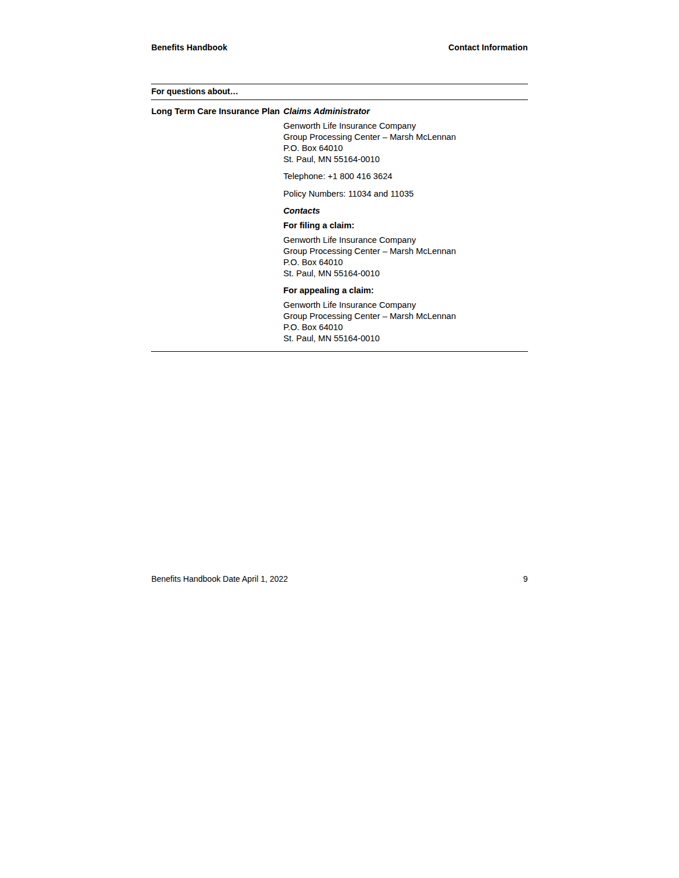Benefits Handbook
Contact Information
| For questions about… |
| --- |
| Long Term Care Insurance Plan | Claims Administrator Genworth Life Insurance Company Group Processing Center – Marsh McLennan P.O. Box 64010 St. Paul, MN 55164-0010 Telephone: +1 800 416 3624 Policy Numbers: 11034 and 11035 Contacts For filing a claim: Genworth Life Insurance Company Group Processing Center – Marsh McLennan P.O. Box 64010 St. Paul, MN 55164-0010 For appealing a claim: Genworth Life Insurance Company Group Processing Center – Marsh McLennan P.O. Box 64010 St. Paul, MN 55164-0010 |
Benefits Handbook Date April 1, 2022
9